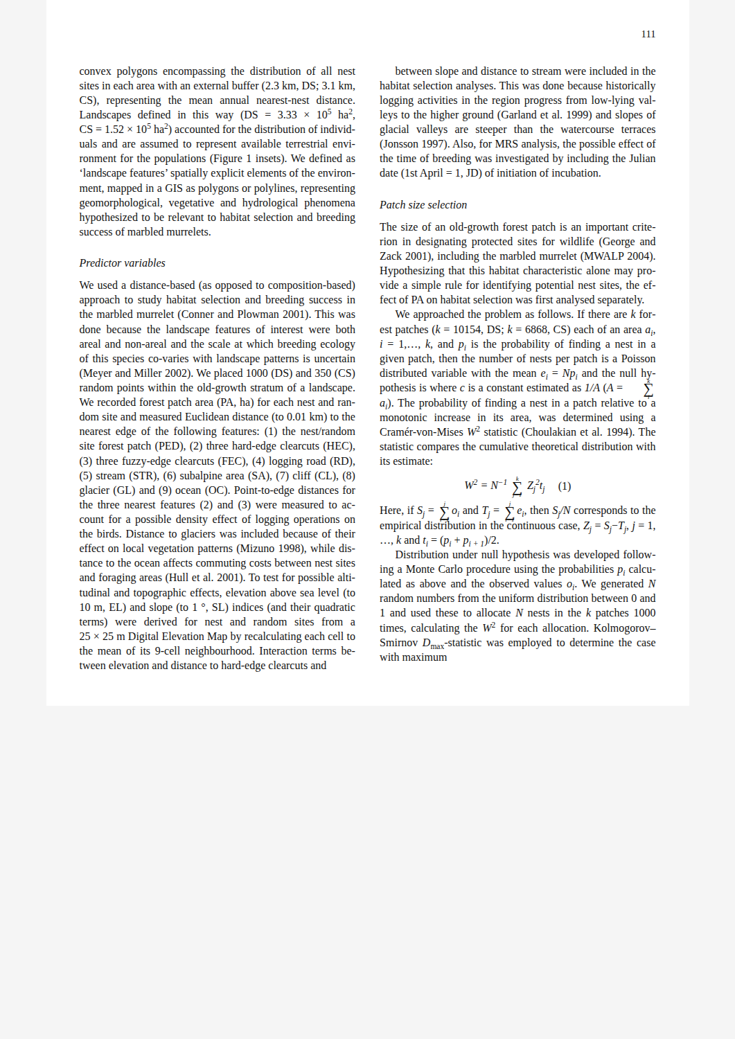111
convex polygons encompassing the distribution of all nest sites in each area with an external buffer (2.3 km, DS; 3.1 km, CS), representing the mean annual nearest-nest distance. Landscapes defined in this way (DS = 3.33 × 105 ha2, CS = 1.52 × 105 ha2) accounted for the distribution of individuals and are assumed to represent available terrestrial environment for the populations (Figure 1 insets). We defined as ‘landscape features’ spatially explicit elements of the environment, mapped in a GIS as polygons or polylines, representing geomorphological, vegetative and hydrological phenomena hypothesized to be relevant to habitat selection and breeding success of marbled murrelets.
Predictor variables
We used a distance-based (as opposed to composition-based) approach to study habitat selection and breeding success in the marbled murrelet (Conner and Plowman 2001). This was done because the landscape features of interest were both areal and non-areal and the scale at which breeding ecology of this species co-varies with landscape patterns is uncertain (Meyer and Miller 2002). We placed 1000 (DS) and 350 (CS) random points within the old-growth stratum of a landscape. We recorded forest patch area (PA, ha) for each nest and random site and measured Euclidean distance (to 0.01 km) to the nearest edge of the following features: (1) the nest/random site forest patch (PED), (2) three hard-edge clearcuts (HEC), (3) three fuzzy-edge clearcuts (FEC), (4) logging road (RD), (5) stream (STR), (6) subalpine area (SA), (7) cliff (CL), (8) glacier (GL) and (9) ocean (OC). Point-to-edge distances for the three nearest features (2) and (3) were measured to account for a possible density effect of logging operations on the birds. Distance to glaciers was included because of their effect on local vegetation patterns (Mizuno 1998), while distance to the ocean affects commuting costs between nest sites and foraging areas (Hull et al. 2001). To test for possible altitudinal and topographic effects, elevation above sea level (to 10 m, EL) and slope (to 1 °, SL) indices (and their quadratic terms) were derived for nest and random sites from a 25 × 25 m Digital Elevation Map by recalculating each cell to the mean of its 9-cell neighbourhood. Interaction terms between elevation and distance to hard-edge clearcuts and
between slope and distance to stream were included in the habitat selection analyses. This was done because historically logging activities in the region progress from low-lying valleys to the higher ground (Garland et al. 1999) and slopes of glacial valleys are steeper than the watercourse terraces (Jonsson 1997). Also, for MRS analysis, the possible effect of the time of breeding was investigated by including the Julian date (1st April = 1, JD) of initiation of incubation.
Patch size selection
The size of an old-growth forest patch is an important criterion in designating protected sites for wildlife (George and Zack 2001), including the marbled murrelet (MWALP 2004). Hypothesizing that this habitat characteristic alone may provide a simple rule for identifying potential nest sites, the effect of PA on habitat selection was first analysed separately.
We approached the problem as follows. If there are k forest patches (k = 10154, DS; k = 6868, CS) each of an area ai, i = 1,…, k, and pi is the probability of finding a nest in a given patch, then the number of nests per patch is a Poisson distributed variable with the mean ei = Npi and the null hypothesis is where c is a constant estimated as 1/A (A = k∑i ai). The probability of finding a nest in a patch relative to a monotonic increase in its area, was determined using a Cramér-von-Mises W2 statistic (Choulakian et al. 1994). The statistic compares the cumulative theoretical distribution with its estimate:
W2 = N−1 k∑j=1 Zj2tj (1)
Here, if Sj = j∑i=1 oi and Tj = j∑i=1 ei, then Sj/N corresponds to the empirical distribution in the continuous case, Zj = Sj−Tj, j = 1, …, k and ti = (pi + pi + 1)/2.
Distribution under null hypothesis was developed following a Monte Carlo procedure using the probabilities pi calculated as above and the observed values oi. We generated N random numbers from the uniform distribution between 0 and 1 and used these to allocate N nests in the k patches 1000 times, calculating the W2 for each allocation. Kolmogorov–Smirnov Dmax-statistic was employed to determine the case with maximum